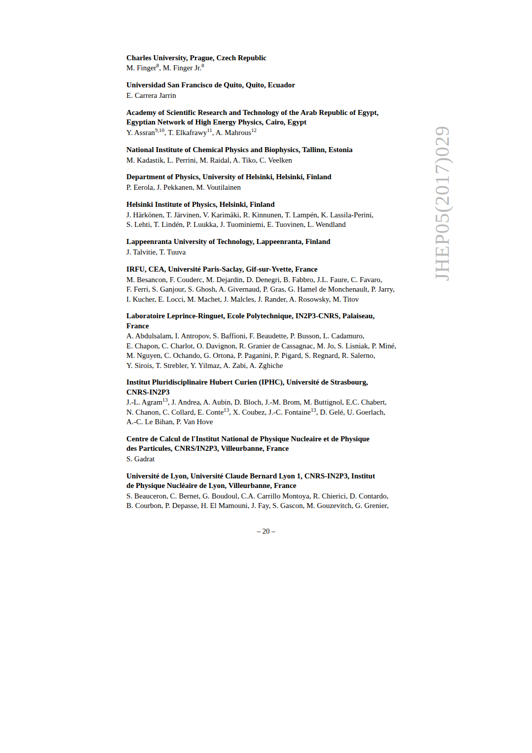JHEP05(2017)029
Charles University, Prague, Czech Republic
M. Finger8, M. Finger Jr.8
Universidad San Francisco de Quito, Quito, Ecuador
E. Carrera Jarrin
Academy of Scientific Research and Technology of the Arab Republic of Egypt,
Egyptian Network of High Energy Physics, Cairo, Egypt
Y. Assran9,10, T. Elkafrawy11, A. Mahrous12
National Institute of Chemical Physics and Biophysics, Tallinn, Estonia
M. Kadastik, L. Perrini, M. Raidal, A. Tiko, C. Veelken
Department of Physics, University of Helsinki, Helsinki, Finland
P. Eerola, J. Pekkanen, M. Voutilainen
Helsinki Institute of Physics, Helsinki, Finland
J. Härkönen, T. Järvinen, V. Karimäki, R. Kinnunen, T. Lampén, K. Lassila-Perini,
S. Lehti, T. Lindén, P. Luukka, J. Tuominiemi, E. Tuovinen, L. Wendland
Lappeenranta University of Technology, Lappeenranta, Finland
J. Talvitie, T. Tuuva
IRFU, CEA, Université Paris-Saclay, Gif-sur-Yvette, France
M. Besancon, F. Couderc, M. Dejardin, D. Denegri, B. Fabbro, J.L. Faure, C. Favaro,
F. Ferri, S. Ganjour, S. Ghosh, A. Givernaud, P. Gras, G. Hamel de Monchenault, P. Jarry,
I. Kucher, E. Locci, M. Machet, J. Malcles, J. Rander, A. Rosowsky, M. Titov
Laboratoire Leprince-Ringuet, Ecole Polytechnique, IN2P3-CNRS, Palaiseau,
France
A. Abdulsalam, I. Antropov, S. Baffioni, F. Beaudette, P. Busson, L. Cadamuro,
E. Chapon, C. Charlot, O. Davignon, R. Granier de Cassagnac, M. Jo, S. Lisniak, P. Miné,
M. Nguyen, C. Ochando, G. Ortona, P. Paganini, P. Pigard, S. Regnard, R. Salerno,
Y. Sirois, T. Strebler, Y. Yilmaz, A. Zabi, A. Zghiche
Institut Pluridisciplinaire Hubert Curien (IPHC), Université de Strasbourg,
CNRS-IN2P3
J.-L. Agram13, J. Andrea, A. Aubin, D. Bloch, J.-M. Brom, M. Buttignol, E.C. Chabert,
N. Chanon, C. Collard, E. Conte13, X. Coubez, J.-C. Fontaine13, D. Gelé, U. Goerlach,
A.-C. Le Bihan, P. Van Hove
Centre de Calcul de l'Institut National de Physique Nucleaire et de Physique
des Particules, CNRS/IN2P3, Villeurbanne, France
S. Gadrat
Université de Lyon, Université Claude Bernard Lyon 1, CNRS-IN2P3, Institut
de Physique Nucléaire de Lyon, Villeurbanne, France
S. Beauceron, C. Bernet, G. Boudoul, C.A. Carrillo Montoya, R. Chierici, D. Contardo,
B. Courbon, P. Depasse, H. El Mamouni, J. Fay, S. Gascon, M. Gouzevitch, G. Grenier,
– 20 –